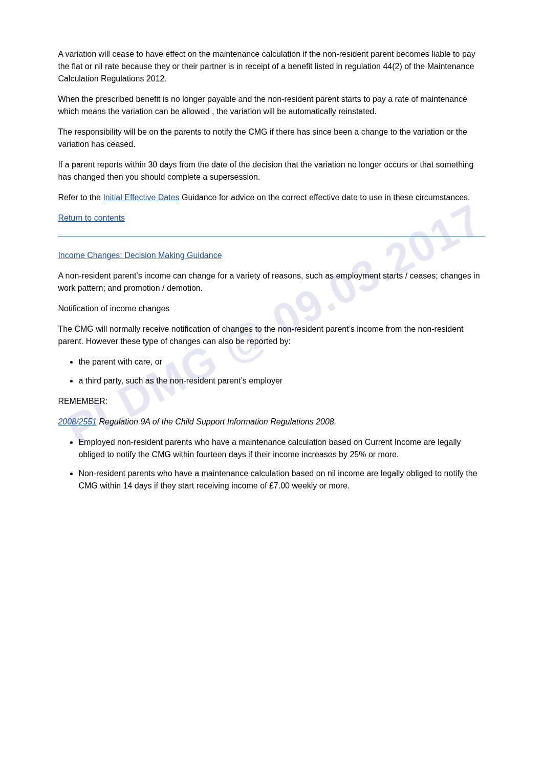PLDMG @ 09.03.2017
A variation will cease to have effect on the maintenance calculation if the non-resident parent becomes liable to pay the flat or nil rate because they or their partner is in receipt of a benefit listed in regulation 44(2) of the Maintenance Calculation Regulations 2012.
When the prescribed benefit is no longer payable and the non-resident parent starts to pay a rate of maintenance which means the variation can be allowed , the variation will be automatically reinstated.
The responsibility will be on the parents to notify the CMG if there has since been a change to the variation or the variation has ceased.
If a parent reports within 30 days from the date of the decision that the variation no longer occurs or that something has changed then you should complete a supersession.
Refer to the Initial Effective Dates Guidance for advice on the correct effective date to use in these circumstances.
Return to contents
Income Changes: Decision Making Guidance
A non-resident parent’s income can change for a variety of reasons, such as employment starts / ceases; changes in work pattern; and promotion / demotion.
Notification of income changes
The CMG will normally receive notification of changes to the non-resident parent’s income from the non-resident parent. However these type of changes can also be reported by:
the parent with care, or
a third party, such as the non-resident parent’s employer
REMEMBER:
2008/2551 Regulation 9A of the Child Support Information Regulations 2008.
Employed non-resident parents who have a maintenance calculation based on Current Income are legally obliged to notify the CMG within fourteen days if their income increases by 25% or more.
Non-resident parents who have a maintenance calculation based on nil income are legally obliged to notify the CMG within 14 days if they start receiving income of £7.00 weekly or more.